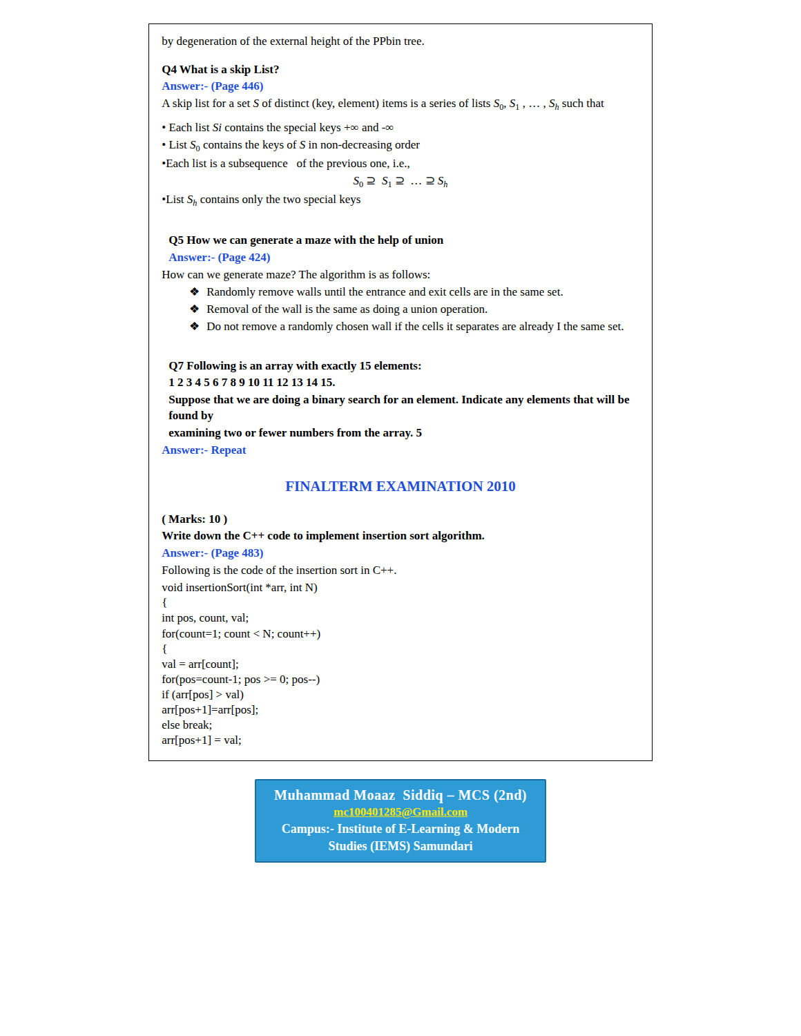by degeneration of the external height of the PPbin tree.
Q4 What is a skip List?
Answer:- (Page 446)
A skip list for a set S of distinct (key, element) items is a series of lists S0, S1 , … , Sh such that
• Each list Si contains the special keys +∞ and -∞
• List S0 contains the keys of S in non-decreasing order
•Each list is a subsequence of the previous one, i.e.,
S0 ⊇ S1 ⊇ … ⊇ Sh
•List Sh contains only the two special keys
Q5 How we can generate a maze with the help of union
Answer:- (Page 424)
How can we generate maze? The algorithm is as follows:
Randomly remove walls until the entrance and exit cells are in the same set.
Removal of the wall is the same as doing a union operation.
Do not remove a randomly chosen wall if the cells it separates are already I the same set.
Q7 Following is an array with exactly 15 elements:
1 2 3 4 5 6 7 8 9 10 11 12 13 14 15.
Suppose that we are doing a binary search for an element. Indicate any elements that will be found by
examining two or fewer numbers from the array. 5
Answer:- Repeat
FINALTERM EXAMINATION 2010
( Marks: 10 )
Write down the C++ code to implement insertion sort algorithm.
Answer:- (Page 483)
Following is the code of the insertion sort in C++.
void insertionSort(int *arr, int N) { int pos, count, val; for(count=1; count < N; count++) { val = arr[count]; for(pos=count-1; pos >= 0; pos--) if (arr[pos] > val) arr[pos+1]=arr[pos]; else break; arr[pos+1] = val;
Muhammad Moaaz Siddiq – MCS (2nd)
mc100401285@Gmail.com
Campus:- Institute of E-Learning & Modern
Studies (IEMS) Samundari